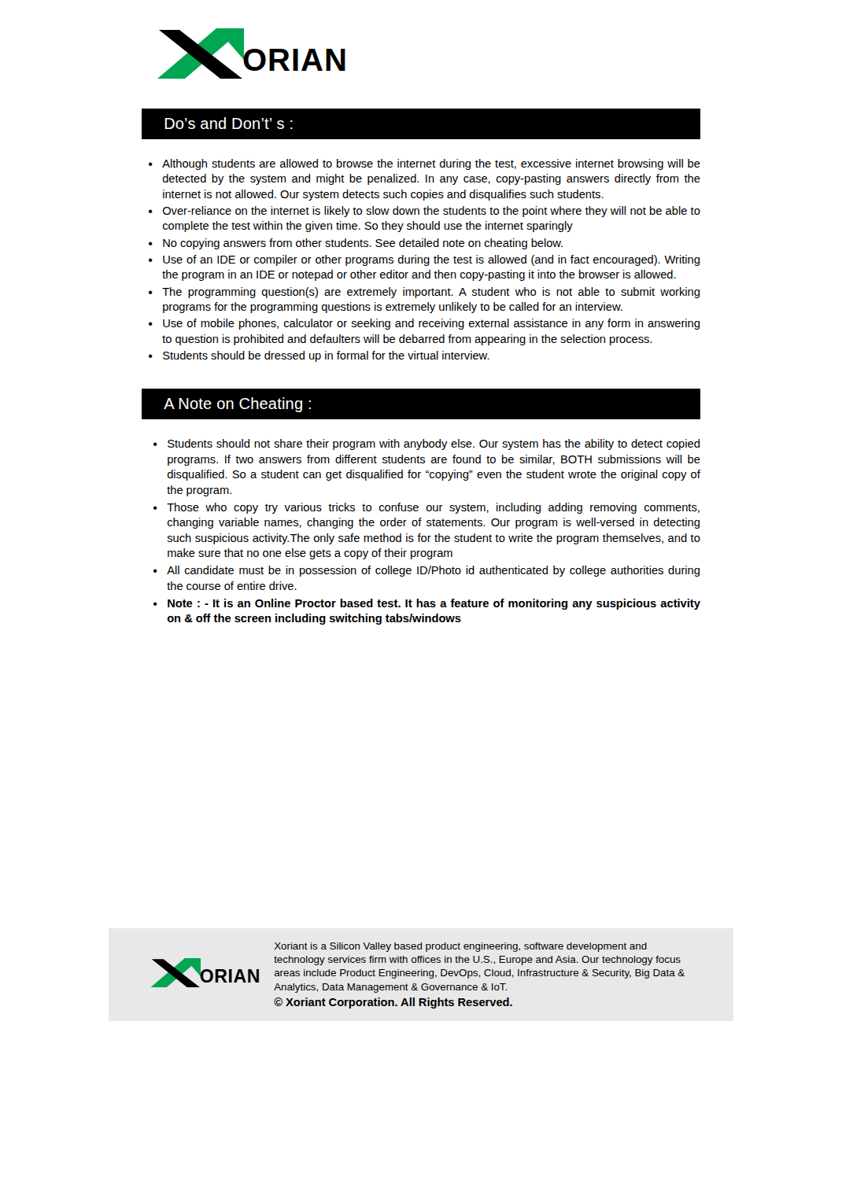ORIANT
Do’s and Don’t’ s :
Although students are allowed to browse the internet during the test, excessive internet browsing will be detected by the system and might be penalized. In any case, copy-pasting answers directly from the internet is not allowed. Our system detects such copies and disqualifies such students.
Over-reliance on the internet is likely to slow down the students to the point where they will not be able to complete the test within the given time. So they should use the internet sparingly
No copying answers from other students. See detailed note on cheating below.
Use of an IDE or compiler or other programs during the test is allowed (and in fact encouraged). Writing the program in an IDE or notepad or other editor and then copy-pasting it into the browser is allowed.
The programming question(s) are extremely important. A student who is not able to submit working programs for the programming questions is extremely unlikely to be called for an interview.
Use of mobile phones, calculator or seeking and receiving external assistance in any form in answering to question is prohibited and defaulters will be debarred from appearing in the selection process.
Students should be dressed up in formal for the virtual interview.
A Note on Cheating :
Students should not share their program with anybody else. Our system has the ability to detect copied programs. If two answers from different students are found to be similar, BOTH submissions will be disqualified. So a student can get disqualified for “copying” even the student wrote the original copy of the program.
Those who copy try various tricks to confuse our system, including adding removing comments, changing variable names, changing the order of statements. Our program is well-versed in detecting such suspicious activity.The only safe method is for the student to write the program themselves, and to make sure that no one else gets a copy of their program
All candidate must be in possession of college ID/Photo id authenticated by college authorities during the course of entire drive.
Note : - It is an Online Proctor based test. It has a feature of monitoring any suspicious activity on & off the screen including switching tabs/windows
ORIANT
Xoriant is a Silicon Valley based product engineering, software development and technology services firm with offices in the U.S., Europe and Asia. Our technology focus areas include Product Engineering, DevOps, Cloud, Infrastructure & Security, Big Data & Analytics, Data Management & Governance & IoT.
© Xoriant Corporation. All Rights Reserved.